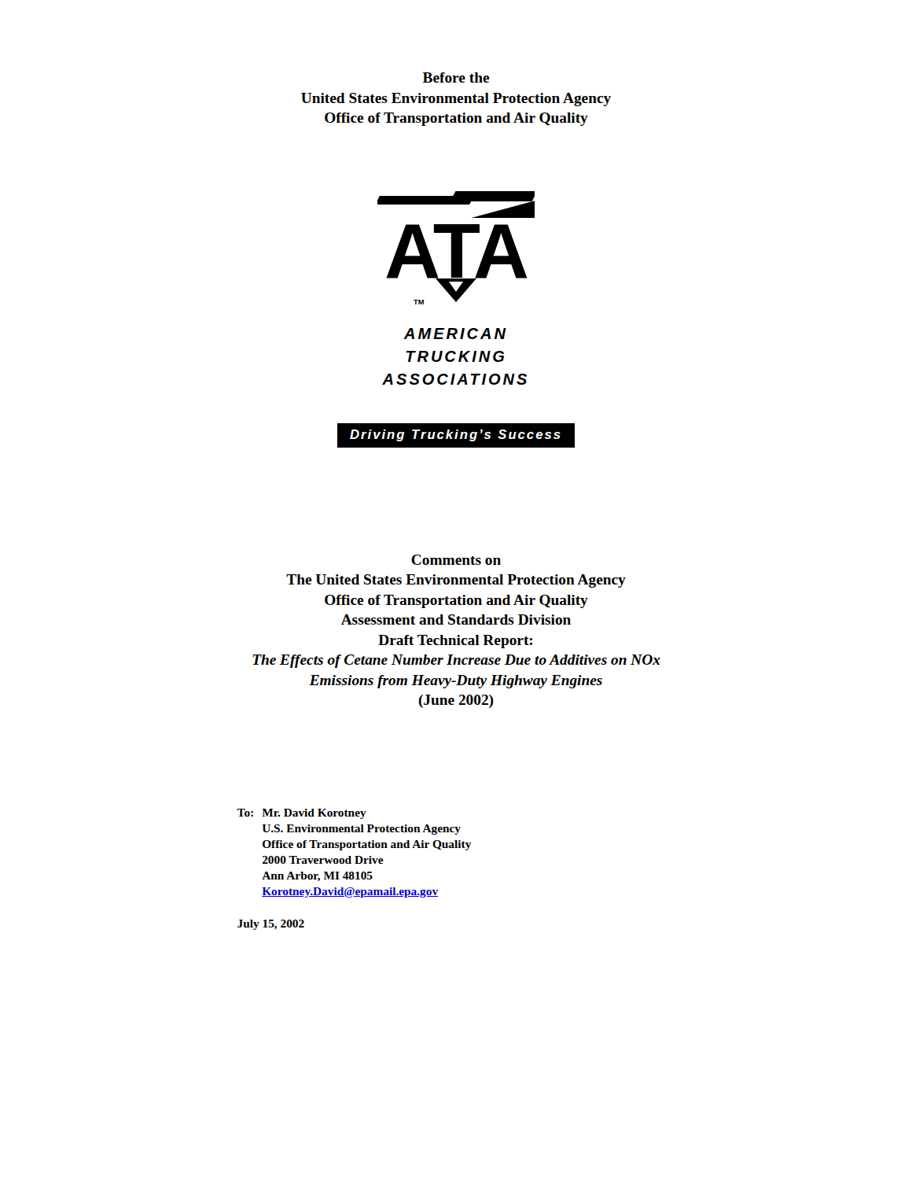Before the
United States Environmental Protection Agency
Office of Transportation and Air Quality
ATA
TM
AMERICAN
TRUCKING
ASSOCIATIONS
Driving Trucking’s Success
Comments on
The United States Environmental Protection Agency
Office of Transportation and Air Quality
Assessment and Standards Division
Draft Technical Report:
The Effects of Cetane Number Increase Due to Additives on NOx
Emissions from Heavy-Duty Highway Engines
(June 2002)
| To: | Mr. David Korotney U.S. Environmental Protection Agency Office of Transportation and Air Quality 2000 Traverwood Drive Ann Arbor, MI 48105 Korotney.David@epamail.epa.gov |
July 15, 2002